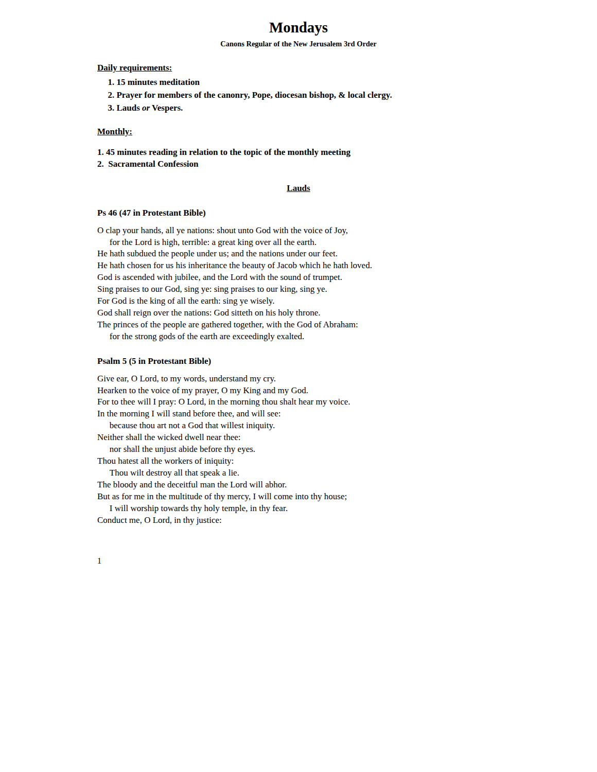Mondays
Canons Regular of the New Jerusalem 3rd Order
Daily requirements:
15 minutes meditation
Prayer for members of the canonry, Pope, diocesan bishop, & local clergy.
Lauds or Vespers.
Monthly:
1. 45 minutes reading in relation to the topic of the monthly meeting
2. Sacramental Confession
Lauds
Ps 46 (47 in Protestant Bible)
O clap your hands, all ye nations: shout unto God with the voice of Joy,
for the Lord is high, terrible: a great king over all the earth. He hath subdued the people under us; and the nations under our feet.
He hath chosen for us his inheritance the beauty of Jacob which he hath loved.
God is ascended with jubilee, and the Lord with the sound of trumpet.
Sing praises to our God, sing ye: sing praises to our king, sing ye.
For God is the king of all the earth: sing ye wisely.
God shall reign over the nations: God sitteth on his holy throne.
The princes of the people are gathered together, with the God of Abraham:
for the strong gods of the earth are exceedingly exalted.
Psalm 5 (5 in Protestant Bible)
Give ear, O Lord, to my words, understand my cry.
Hearken to the voice of my prayer, O my King and my God.
For to thee will I pray: O Lord, in the morning thou shalt hear my voice.
In the morning I will stand before thee, and will see:
because thou art not a God that willest iniquity. Neither shall the wicked dwell near thee:
nor shall the unjust abide before thy eyes. Thou hatest all the workers of iniquity:
Thou wilt destroy all that speak a lie. The bloody and the deceitful man the Lord will abhor.
But as for me in the multitude of thy mercy, I will come into thy house;
I will worship towards thy holy temple, in thy fear. Conduct me, O Lord, in thy justice:
1